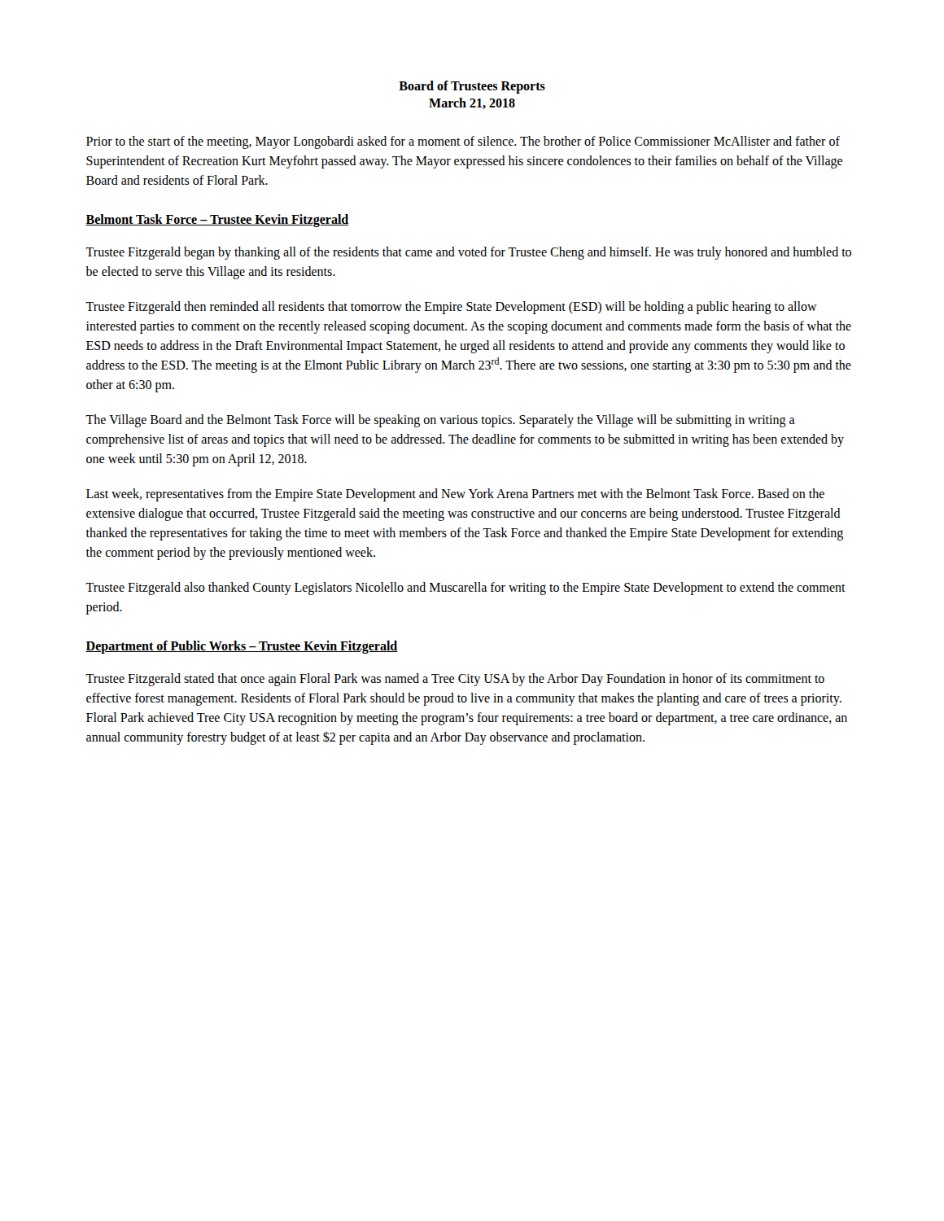Board of Trustees Reports
March 21, 2018
Prior to the start of the meeting, Mayor Longobardi asked for a moment of silence. The brother of Police Commissioner McAllister and father of Superintendent of Recreation Kurt Meyfohrt passed away. The Mayor expressed his sincere condolences to their families on behalf of the Village Board and residents of Floral Park.
Belmont Task Force – Trustee Kevin Fitzgerald
Trustee Fitzgerald began by thanking all of the residents that came and voted for Trustee Cheng and himself. He was truly honored and humbled to be elected to serve this Village and its residents.
Trustee Fitzgerald then reminded all residents that tomorrow the Empire State Development (ESD) will be holding a public hearing to allow interested parties to comment on the recently released scoping document. As the scoping document and comments made form the basis of what the ESD needs to address in the Draft Environmental Impact Statement, he urged all residents to attend and provide any comments they would like to address to the ESD. The meeting is at the Elmont Public Library on March 23rd. There are two sessions, one starting at 3:30 pm to 5:30 pm and the other at 6:30 pm.
The Village Board and the Belmont Task Force will be speaking on various topics. Separately the Village will be submitting in writing a comprehensive list of areas and topics that will need to be addressed. The deadline for comments to be submitted in writing has been extended by one week until 5:30 pm on April 12, 2018.
Last week, representatives from the Empire State Development and New York Arena Partners met with the Belmont Task Force. Based on the extensive dialogue that occurred, Trustee Fitzgerald said the meeting was constructive and our concerns are being understood. Trustee Fitzgerald thanked the representatives for taking the time to meet with members of the Task Force and thanked the Empire State Development for extending the comment period by the previously mentioned week.
Trustee Fitzgerald also thanked County Legislators Nicolello and Muscarella for writing to the Empire State Development to extend the comment period.
Department of Public Works – Trustee Kevin Fitzgerald
Trustee Fitzgerald stated that once again Floral Park was named a Tree City USA by the Arbor Day Foundation in honor of its commitment to effective forest management. Residents of Floral Park should be proud to live in a community that makes the planting and care of trees a priority. Floral Park achieved Tree City USA recognition by meeting the program’s four requirements: a tree board or department, a tree care ordinance, an annual community forestry budget of at least $2 per capita and an Arbor Day observance and proclamation.